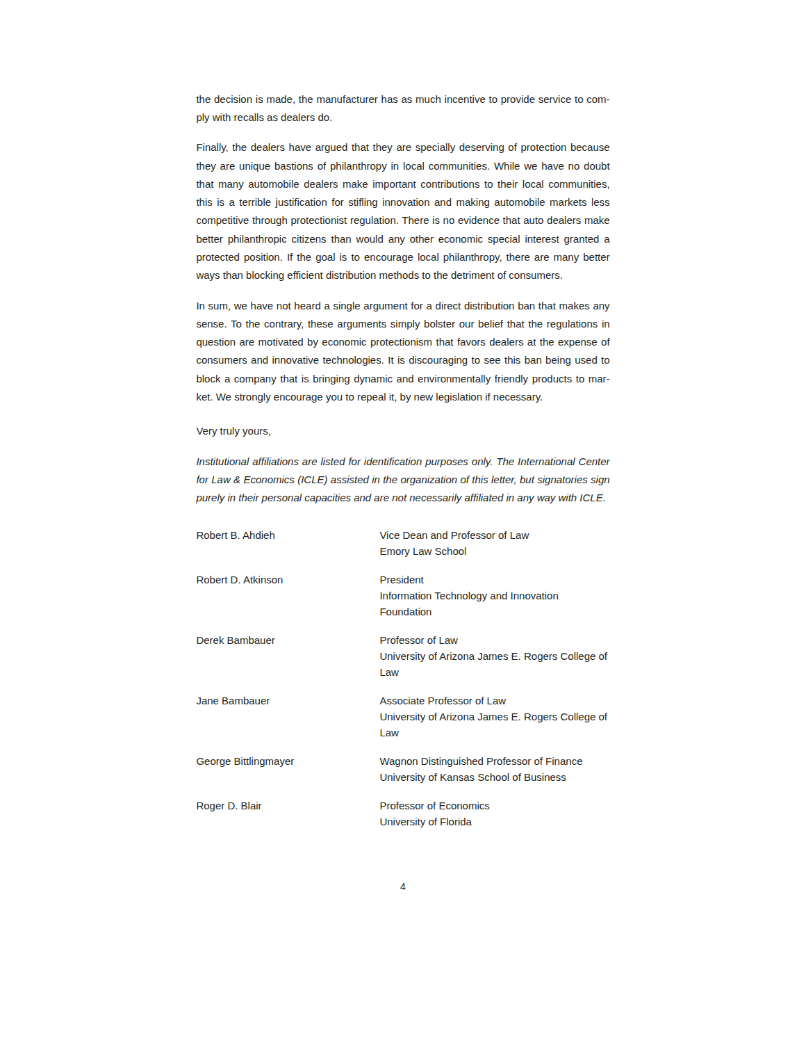the decision is made, the manufacturer has as much incentive to provide service to comply with recalls as dealers do.
Finally, the dealers have argued that they are specially deserving of protection because they are unique bastions of philanthropy in local communities. While we have no doubt that many automobile dealers make important contributions to their local communities, this is a terrible justification for stifling innovation and making automobile markets less competitive through protectionist regulation. There is no evidence that auto dealers make better philanthropic citizens than would any other economic special interest granted a protected position. If the goal is to encourage local philanthropy, there are many better ways than blocking efficient distribution methods to the detriment of consumers.
In sum, we have not heard a single argument for a direct distribution ban that makes any sense. To the contrary, these arguments simply bolster our belief that the regulations in question are motivated by economic protectionism that favors dealers at the expense of consumers and innovative technologies. It is discouraging to see this ban being used to block a company that is bringing dynamic and environmentally friendly products to mar­ket. We strongly encourage you to repeal it, by new legislation if necessary.
Very truly yours,
Institutional affiliations are listed for identification purposes only. The International Center for Law & Economics (ICLE) assisted in the organization of this letter, but signatories sign purely in their personal capacities and are not necessarily affiliated in any way with ICLE.
| Robert B. Ahdieh | Vice Dean and Professor of Law Emory Law School |
| Robert D. Atkinson | President Information Technology and Innovation Foundation |
| Derek Bambauer | Professor of Law University of Arizona James E. Rogers College of Law |
| Jane Bambauer | Associate Professor of Law University of Arizona James E. Rogers College of Law |
| George Bittlingmayer | Wagnon Distinguished Professor of Finance University of Kansas School of Business |
| Roger D. Blair | Professor of Economics University of Florida |
4